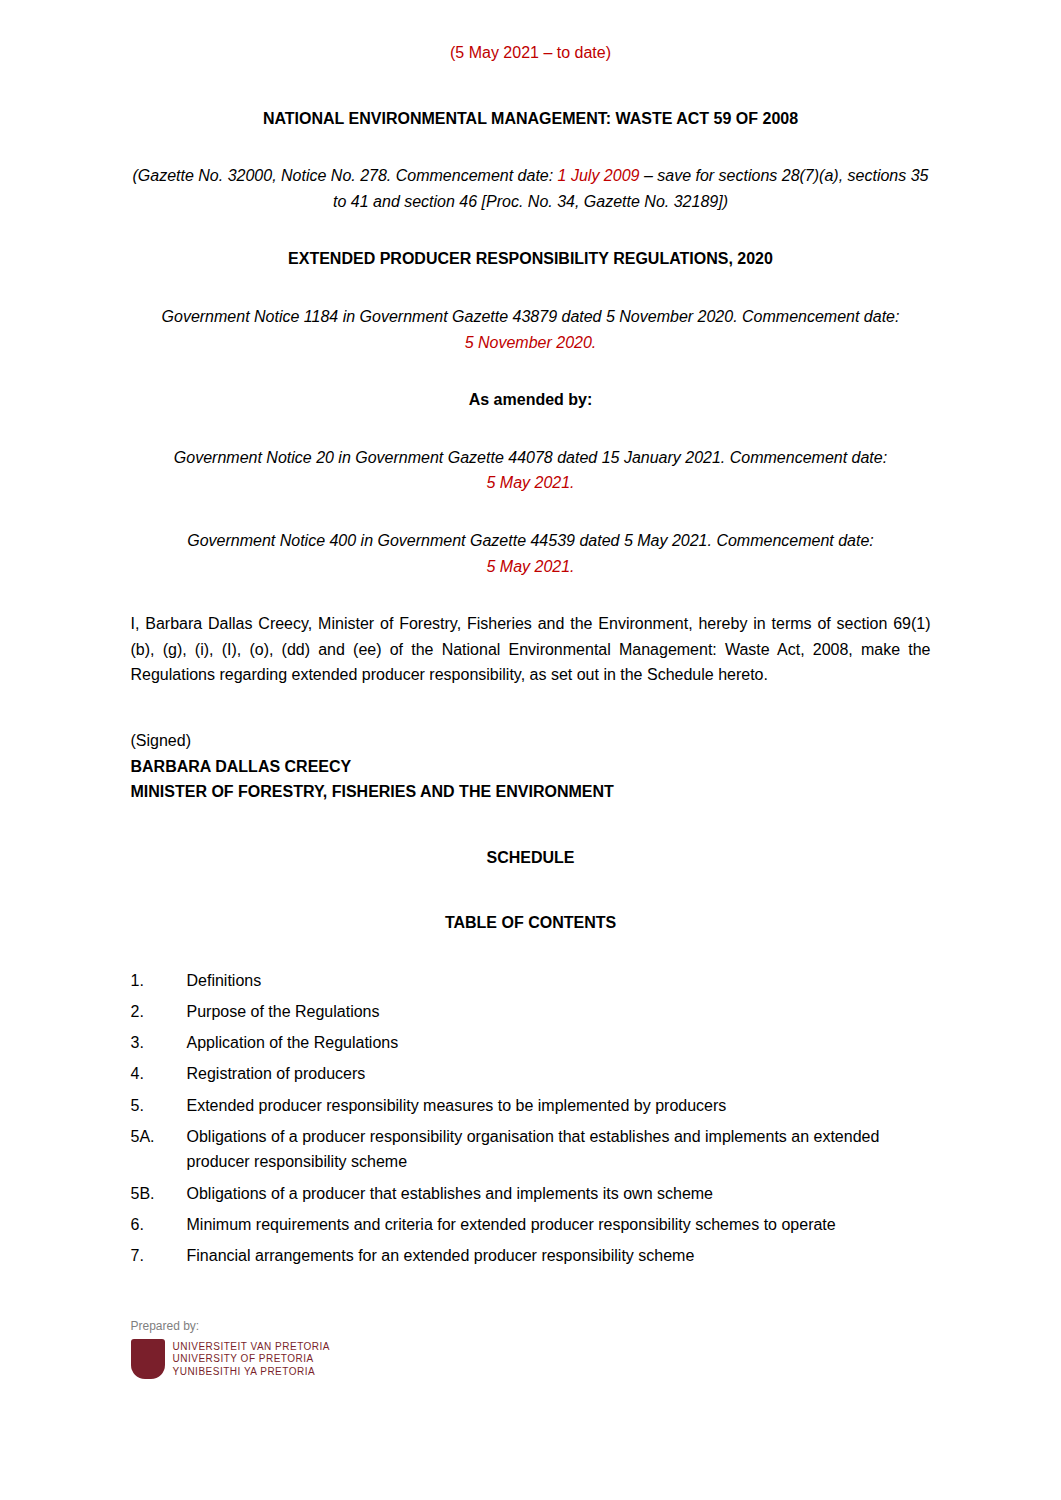(5 May 2021 – to date)
NATIONAL ENVIRONMENTAL MANAGEMENT: WASTE ACT 59 OF 2008
(Gazette No. 32000, Notice No. 278. Commencement date: 1 July 2009 – save for sections 28(7)(a), sections 35 to 41 and section 46 [Proc. No. 34, Gazette No. 32189])
EXTENDED PRODUCER RESPONSIBILITY REGULATIONS, 2020
Government Notice 1184 in Government Gazette 43879 dated 5 November 2020. Commencement date:
5 November 2020.
As amended by:
Government Notice 20 in Government Gazette 44078 dated 15 January 2021. Commencement date:
5 May 2021.
Government Notice 400 in Government Gazette 44539 dated 5 May 2021. Commencement date:
5 May 2021.
I, Barbara Dallas Creecy, Minister of Forestry, Fisheries and the Environment, hereby in terms of section 69(1)(b), (g), (i), (I), (o), (dd) and (ee) of the National Environmental Management: Waste Act, 2008, make the Regulations regarding extended producer responsibility, as set out in the Schedule hereto.
(Signed)
BARBARA DALLAS CREECY
MINISTER OF FORESTRY, FISHERIES AND THE ENVIRONMENT
SCHEDULE
TABLE OF CONTENTS
1. Definitions
2. Purpose of the Regulations
3. Application of the Regulations
4. Registration of producers
5. Extended producer responsibility measures to be implemented by producers
5A. Obligations of a producer responsibility organisation that establishes and implements an extended producer responsibility scheme
5B. Obligations of a producer that establishes and implements its own scheme
6. Minimum requirements and criteria for extended producer responsibility schemes to operate
7. Financial arrangements for an extended producer responsibility scheme
Prepared by:
UNIVERSITEIT VAN PRETORIA
UNIVERSITY OF PRETORIA
YUNIBESITHI YA PRETORIA